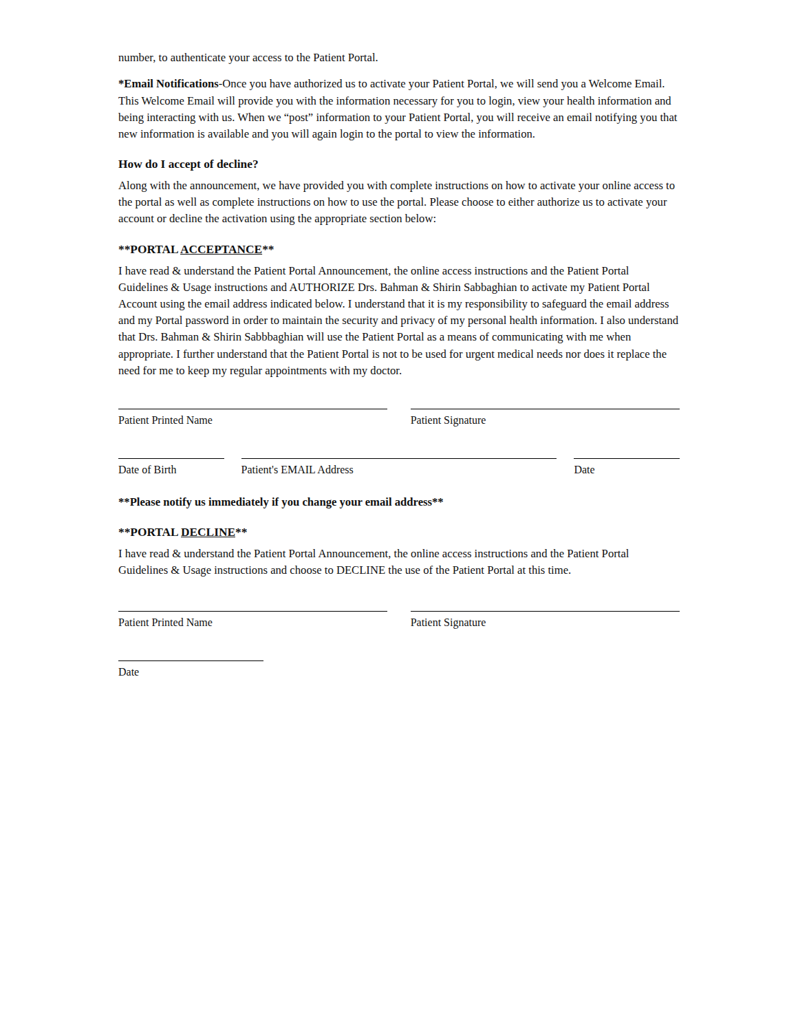number, to authenticate your access to the Patient Portal.
*Email Notifications-Once you have authorized us to activate your Patient Portal, we will send you a Welcome Email. This Welcome Email will provide you with the information necessary for you to login, view your health information and being interacting with us. When we “post” information to your Patient Portal, you will receive an email notifying you that new information is available and you will again login to the portal to view the information.
How do I accept of decline?
Along with the announcement, we have provided you with complete instructions on how to activate your online access to the portal as well as complete instructions on how to use the portal. Please choose to either authorize us to activate your account or decline the activation using the appropriate section below:
**PORTAL ACCEPTANCE**
I have read & understand the Patient Portal Announcement, the online access instructions and the Patient Portal Guidelines & Usage instructions and AUTHORIZE Drs. Bahman & Shirin Sabbaghian to activate my Patient Portal Account using the email address indicated below. I understand that it is my responsibility to safeguard the email address and my Portal password in order to maintain the security and privacy of my personal health information. I also understand that Drs. Bahman & Shirin Sabbbaghian will use the Patient Portal as a means of communicating with me when appropriate. I further understand that the Patient Portal is not to be used for urgent medical needs nor does it replace the need for me to keep my regular appointments with my doctor.
Patient Printed Name
Patient Signature
Date of Birth
Patient's EMAIL Address
Date
**Please notify us immediately if you change your email address**
**PORTAL DECLINE**
I have read & understand the Patient Portal Announcement, the online access instructions and the Patient Portal Guidelines & Usage instructions and choose to DECLINE the use of the Patient Portal at this time.
Patient Printed Name
Patient Signature
Date